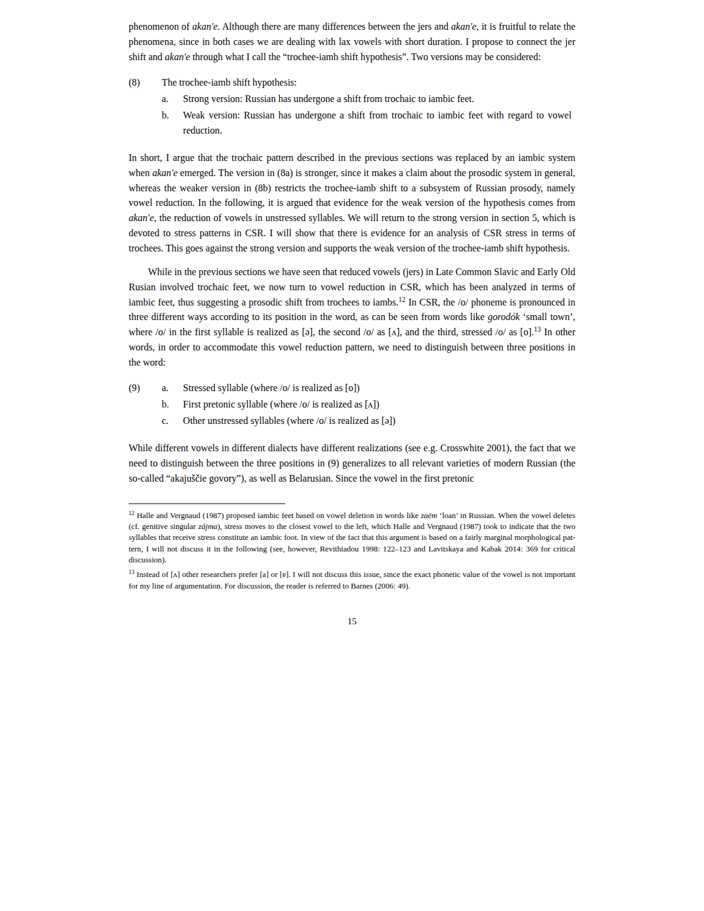phenomenon of akan'e. Although there are many differences between the jers and akan'e, it is fruitful to relate the phenomena, since in both cases we are dealing with lax vowels with short duration. I propose to connect the jer shift and akan'e through what I call the “trochee-iamb shift hypothesis”. Two versions may be considered:
| (8) | The trochee-iamb shift hypothesis: |
| | a. | Strong version: Russian has undergone a shift from trochaic to iambic feet. |
| | b. | Weak version: Russian has undergone a shift from trochaic to iambic feet with regard to vowel reduction. |
In short, I argue that the trochaic pattern described in the previous sections was replaced by an iambic system when akan'e emerged. The version in (8a) is stronger, since it makes a claim about the prosodic system in general, whereas the weaker version in (8b) restricts the trochee-iamb shift to a subsystem of Russian prosody, namely vowel reduction. In the following, it is argued that evidence for the weak version of the hypothesis comes from akan'e, the reduction of vowels in unstressed syllables. We will return to the strong version in section 5, which is devoted to stress patterns in CSR. I will show that there is evidence for an analysis of CSR stress in terms of trochees. This goes against the strong version and supports the weak version of the trochee-iamb shift hypothesis.
While in the previous sections we have seen that reduced vowels (jers) in Late Common Slavic and Early Old Rusian involved trochaic feet, we now turn to vowel reduction in CSR, which has been analyzed in terms of iambic feet, thus suggesting a prosodic shift from trochees to iambs.12 In CSR, the /o/ phoneme is pronounced in three different ways according to its position in the word, as can be seen from words like gorodók ‘small town’, where /o/ in the first syllable is realized as [ə], the second /o/ as [ʌ], and the third, stressed /o/ as [o].13 In other words, in order to accommodate this vowel reduction pattern, we need to distinguish between three positions in the word:
| (9) | a. | Stressed syllable (where /o/ is realized as [o]) |
| | b. | First pretonic syllable (where /o/ is realized as [ʌ]) |
| | c. | Other unstressed syllables (where /o/ is realized as [ə]) |
While different vowels in different dialects have different realizations (see e.g. Crosswhite 2001), the fact that we need to distinguish between the three positions in (9) generalizes to all relevant varieties of modern Russian (the so-called “akajuščie govory”), as well as Belarusian. Since the vowel in the first pretonic
12 Halle and Vergnaud (1987) proposed iambic feet based on vowel deletion in words like zaëm ‘loan’ in Russian. When the vowel deletes (cf. genitive singular zájma), stress moves to the closest vowel to the left, which Halle and Vergnaud (1987) took to indicate that the two syllables that receive stress constitute an iambic foot. In view of the fact that this argument is based on a fairly marginal morphological pattern, I will not discuss it in the following (see, however, Revithiadou 1998: 122–123 and Lavitskaya and Kabak 2014: 369 for critical discussion).
13 Instead of [ʌ] other researchers prefer [a] or [ɐ]. I will not discuss this issue, since the exact phonetic value of the vowel is not important for my line of argumentation. For discussion, the reader is referred to Barnes (2006: 49).
15